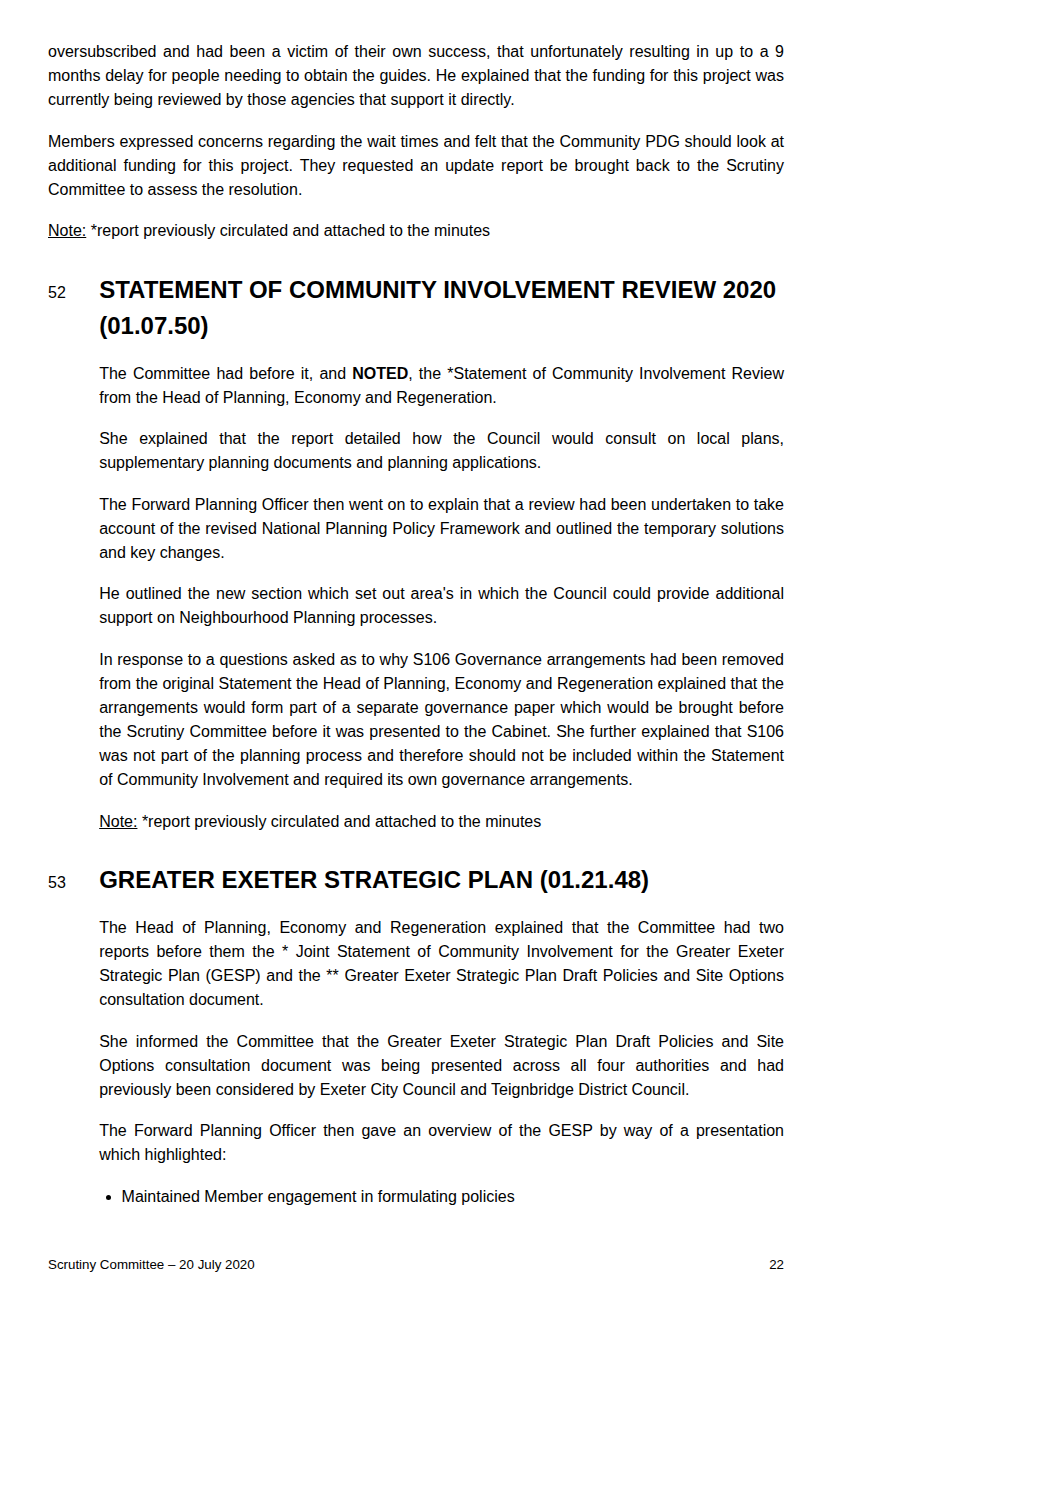oversubscribed and had been a victim of their own success, that unfortunately resulting in up to a 9 months delay for people needing to obtain the guides. He explained that the funding for this project was currently being reviewed by those agencies that support it directly.
Members expressed concerns regarding the wait times and felt that the Community PDG should look at additional funding for this project. They requested an update report be brought back to the Scrutiny Committee to assess the resolution.
Note: *report previously circulated and attached to the minutes
52
Statement of Community Involvement Review 2020 (01.07.50)
The Committee had before it, and NOTED, the *Statement of Community Involvement Review from the Head of Planning, Economy and Regeneration.
She explained that the report detailed how the Council would consult on local plans, supplementary planning documents and planning applications.
The Forward Planning Officer then went on to explain that a review had been undertaken to take account of the revised National Planning Policy Framework and outlined the temporary solutions and key changes.
He outlined the new section which set out area's in which the Council could provide additional support on Neighbourhood Planning processes.
In response to a questions asked as to why S106 Governance arrangements had been removed from the original Statement the Head of Planning, Economy and Regeneration explained that the arrangements would form part of a separate governance paper which would be brought before the Scrutiny Committee before it was presented to the Cabinet. She further explained that S106 was not part of the planning process and therefore should not be included within the Statement of Community Involvement and required its own governance arrangements.
Note: *report previously circulated and attached to the minutes
53
Greater Exeter Strategic Plan (01.21.48)
The Head of Planning, Economy and Regeneration explained that the Committee had two reports before them the * Joint Statement of Community Involvement for the Greater Exeter Strategic Plan (GESP) and the ** Greater Exeter Strategic Plan Draft Policies and Site Options consultation document.
She informed the Committee that the Greater Exeter Strategic Plan Draft Policies and Site Options consultation document was being presented across all four authorities and had previously been considered by Exeter City Council and Teignbridge District Council.
The Forward Planning Officer then gave an overview of the GESP by way of a presentation which highlighted:
Maintained Member engagement in formulating policies
Scrutiny Committee – 20 July 2020 22